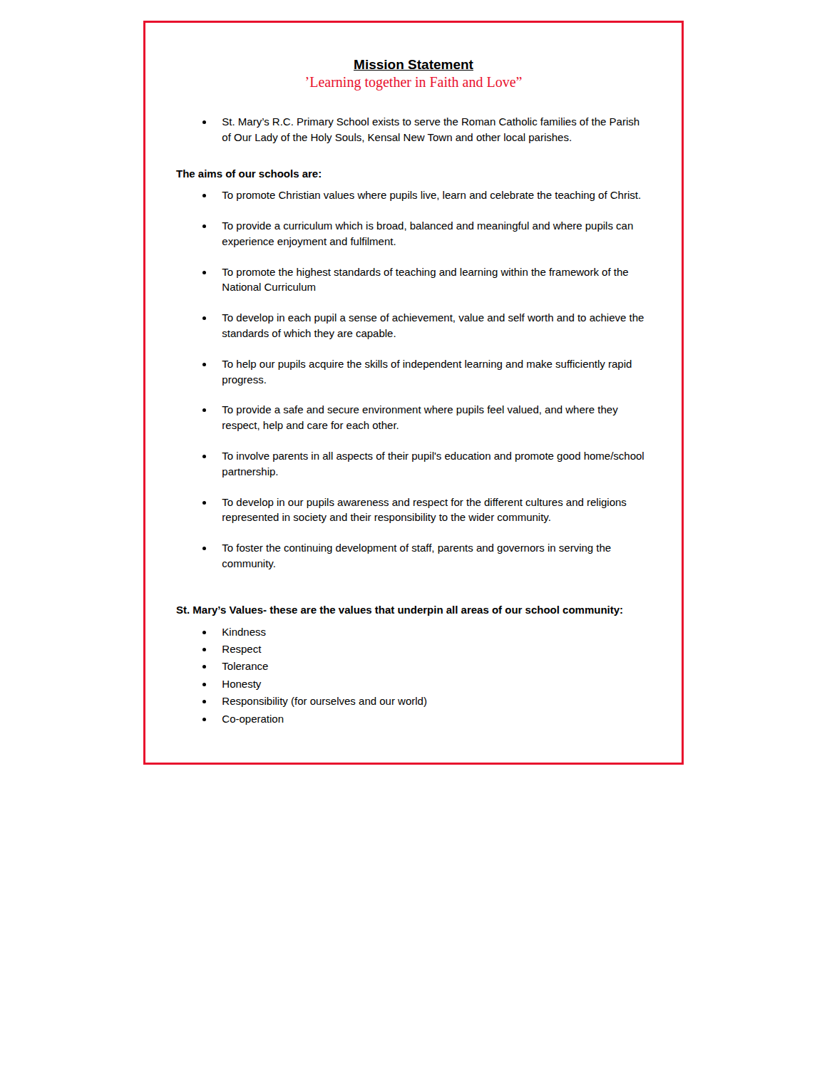Mission Statement
’Learning together in Faith and Love”
St. Mary’s R.C. Primary School exists to serve the Roman Catholic families of the Parish of Our Lady of the Holy Souls, Kensal New Town and other local parishes.
The aims of our schools are:
To promote Christian values where pupils live, learn and celebrate the teaching of Christ.
To provide a curriculum which is broad, balanced and meaningful and where pupils can experience enjoyment and fulfilment.
To promote the highest standards of teaching and learning within the framework of the National Curriculum
To develop in each pupil a sense of achievement, value and self worth and to achieve the standards of which they are capable.
To help our pupils acquire the skills of independent learning and make sufficiently rapid progress.
To provide a safe and secure environment where pupils feel valued, and where they respect, help and care for each other.
To involve parents in all aspects of their pupil's education and promote good home/school partnership.
To develop in our pupils awareness and respect for the different cultures and religions represented in society and their responsibility to the wider community.
To foster the continuing development of staff, parents and governors in serving the community.
St. Mary’s Values- these are the values that underpin all areas of our school community:
Kindness
Respect
Tolerance
Honesty
Responsibility (for ourselves and our world)
Co-operation